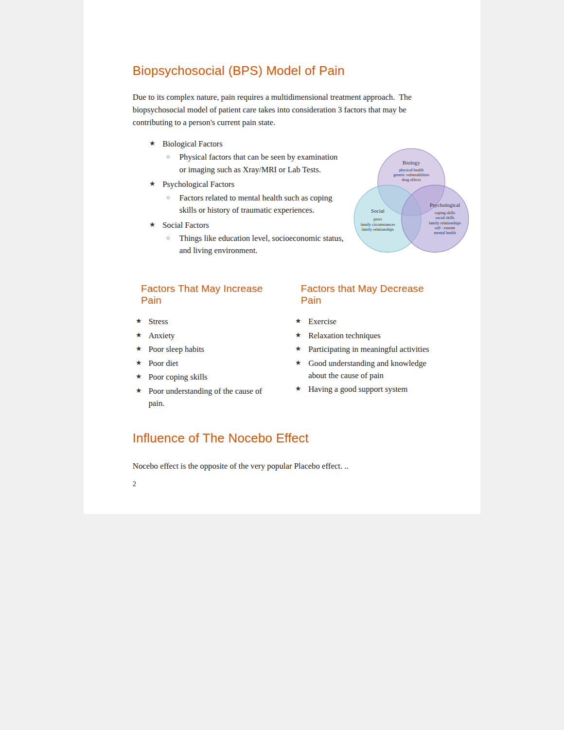Biopsychosocial (BPS) Model of Pain
Due to its complex nature, pain requires a multidimensional treatment approach. The biopsychosocial model of patient care takes into consideration 3 factors that may be contributing to a person's current pain state.
Biological Factors
Physical factors that can be seen by examination or imaging such as Xray/MRI or Lab Tests.
Psychological Factors
Factors related to mental health such as coping skills or history of traumatic experiences.
Social Factors
Things like education level, socioeconomic status, and living environment.
Biology physical health genetic vulnerabilities drug effects Social peers family circumstances family relationships Psychological coping skills social skills family relationships self - esteem mental health
Factors That May Increase Pain
Stress
Anxiety
Poor sleep habits
Poor diet
Poor coping skills
Poor understanding of the cause of pain.
Factors that May Decrease Pain
Exercise
Relaxation techniques
Participating in meaningful activities
Good understanding and knowledge about the cause of pain
Having a good support system
Influence of The Nocebo Effect
Nocebo effect is the opposite of the very popular Placebo effect. ..
2